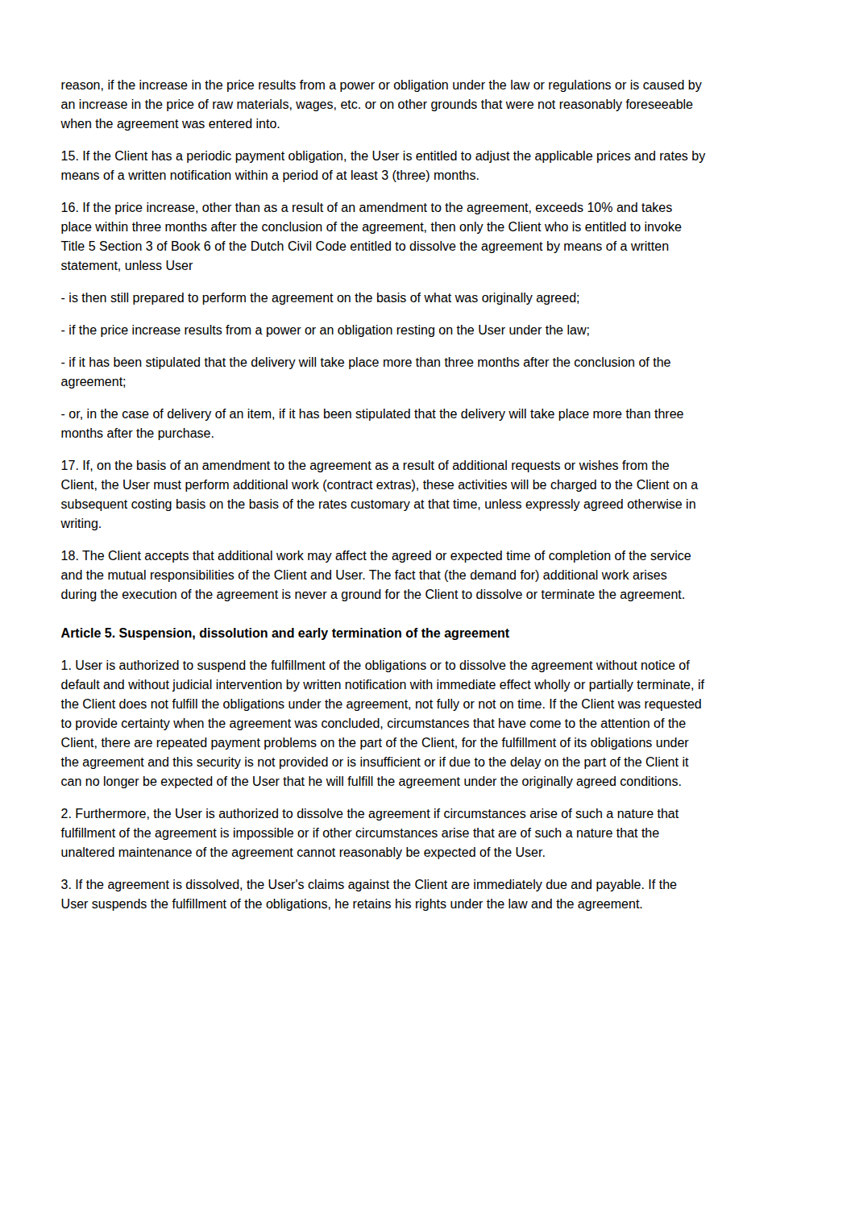reason, if the increase in the price results from a power or obligation under the law or regulations or is caused by an increase in the price of raw materials, wages, etc. or on other grounds that were not reasonably foreseeable when the agreement was entered into.
15. If the Client has a periodic payment obligation, the User is entitled to adjust the applicable prices and rates by means of a written notification within a period of at least 3 (three) months.
16. If the price increase, other than as a result of an amendment to the agreement, exceeds 10% and takes place within three months after the conclusion of the agreement, then only the Client who is entitled to invoke Title 5 Section 3 of Book 6 of the Dutch Civil Code entitled to dissolve the agreement by means of a written statement, unless User
- is then still prepared to perform the agreement on the basis of what was originally agreed;
- if the price increase results from a power or an obligation resting on the User under the law;
- if it has been stipulated that the delivery will take place more than three months after the conclusion of the agreement;
- or, in the case of delivery of an item, if it has been stipulated that the delivery will take place more than three months after the purchase.
17. If, on the basis of an amendment to the agreement as a result of additional requests or wishes from the Client, the User must perform additional work (contract extras), these activities will be charged to the Client on a subsequent costing basis on the basis of the rates customary at that time, unless expressly agreed otherwise in writing.
18. The Client accepts that additional work may affect the agreed or expected time of completion of the service and the mutual responsibilities of the Client and User. The fact that (the demand for) additional work arises during the execution of the agreement is never a ground for the Client to dissolve or terminate the agreement.
Article 5. Suspension, dissolution and early termination of the agreement
1. User is authorized to suspend the fulfillment of the obligations or to dissolve the agreement without notice of default and without judicial intervention by written notification with immediate effect wholly or partially terminate, if the Client does not fulfill the obligations under the agreement, not fully or not on time. If the Client was requested to provide certainty when the agreement was concluded, circumstances that have come to the attention of the Client, there are repeated payment problems on the part of the Client, for the fulfillment of its obligations under the agreement and this security is not provided or is insufficient or if due to the delay on the part of the Client it can no longer be expected of the User that he will fulfill the agreement under the originally agreed conditions.
2. Furthermore, the User is authorized to dissolve the agreement if circumstances arise of such a nature that fulfillment of the agreement is impossible or if other circumstances arise that are of such a nature that the unaltered maintenance of the agreement cannot reasonably be expected of the User.
3. If the agreement is dissolved, the User's claims against the Client are immediately due and payable. If the User suspends the fulfillment of the obligations, he retains his rights under the law and the agreement.